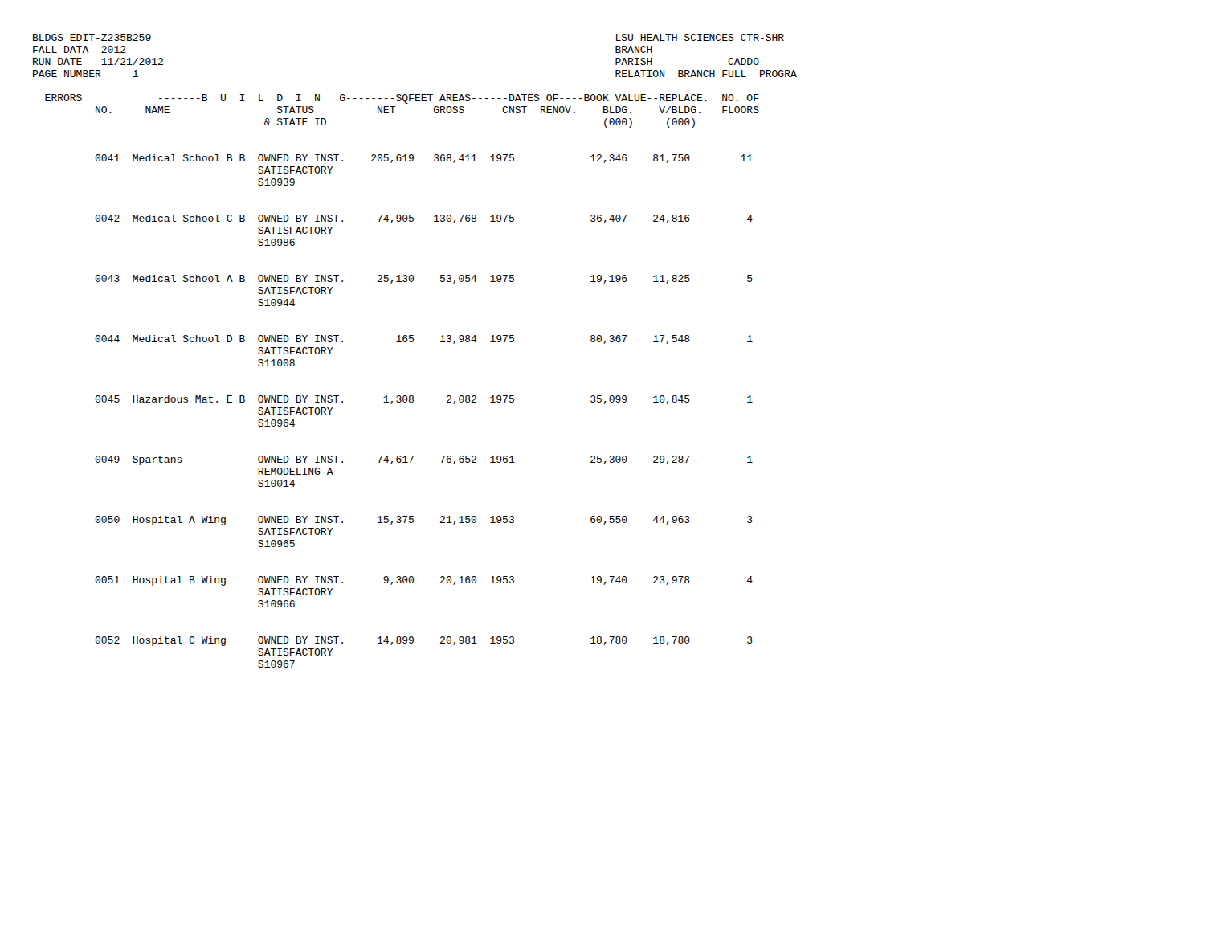BLDGS EDIT-Z235B259                                                                          LSU HEALTH SCIENCES CTR-SHR
FALL DATA  2012                                                                              BRANCH
RUN DATE   11/21/2012                                                                        PARISH            CADDO
PAGE NUMBER     1                                                                            RELATION  BRANCH FULL  PROGRA

  ERRORS            -------B  U  I  L  D  I  N   G--------SQFEET AREAS------DATES OF----BOOK VALUE--REPLACE.  NO. OF
          NO.     NAME                 STATUS          NET      GROSS      CNST  RENOV.    BLDG.    V/BLDG.   FLOORS
                                     & STATE ID                                            (000)     (000)


          0041  Medical School B B  OWNED BY INST.    205,619   368,411  1975            12,346    81,750        11
                                    SATISFACTORY
                                    S10939


          0042  Medical School C B  OWNED BY INST.     74,905   130,768  1975            36,407    24,816         4
                                    SATISFACTORY
                                    S10986


          0043  Medical School A B  OWNED BY INST.     25,130    53,054  1975            19,196    11,825         5
                                    SATISFACTORY
                                    S10944


          0044  Medical School D B  OWNED BY INST.        165    13,984  1975            80,367    17,548         1
                                    SATISFACTORY
                                    S11008


          0045  Hazardous Mat. E B  OWNED BY INST.      1,308     2,082  1975            35,099    10,845         1
                                    SATISFACTORY
                                    S10964


          0049  Spartans            OWNED BY INST.     74,617    76,652  1961            25,300    29,287         1
                                    REMODELING-A
                                    S10014


          0050  Hospital A Wing     OWNED BY INST.     15,375    21,150  1953            60,550    44,963         3
                                    SATISFACTORY
                                    S10965


          0051  Hospital B Wing     OWNED BY INST.      9,300    20,160  1953            19,740    23,978         4
                                    SATISFACTORY
                                    S10966


          0052  Hospital C Wing     OWNED BY INST.     14,899    20,981  1953            18,780    18,780         3
                                    SATISFACTORY
                                    S10967